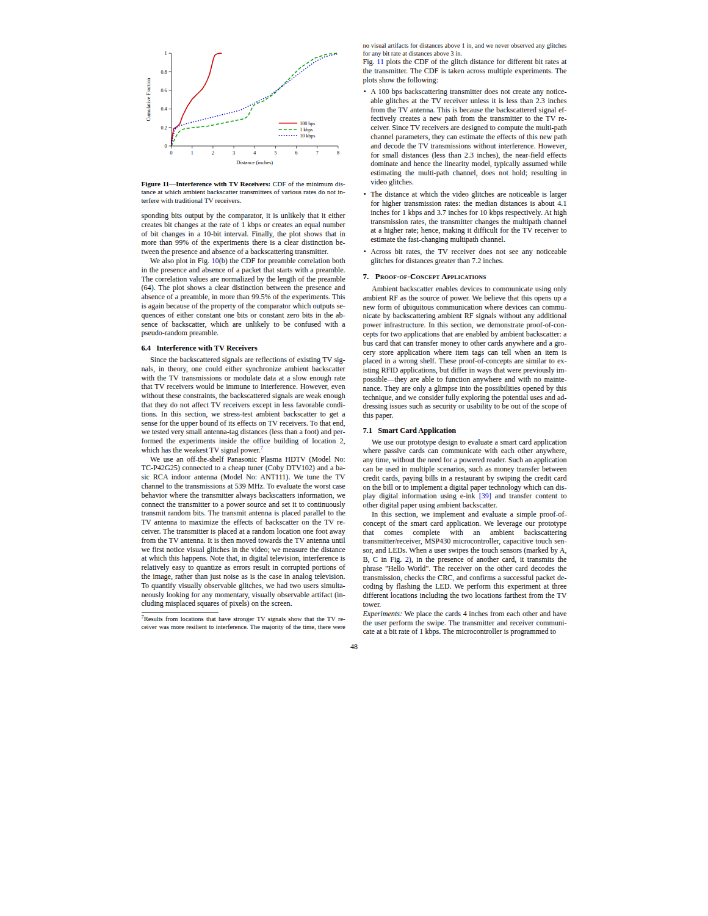0 0.2 0.4 0.6 0.8 1 0 1 2 3 4 5 6 7 8 Distance (inches) Cumulative Fraction 100 bps 1 kbps 10 kbps
Figure 11—Interference with TV Receivers: CDF of the minimum distance at which ambient backscatter transmitters of various rates do not interfere with traditional TV receivers.
sponding bits output by the comparator, it is unlikely that it either creates bit changes at the rate of 1 kbps or creates an equal number of bit changes in a 10-bit interval. Finally, the plot shows that in more than 99% of the experiments there is a clear distinction between the presence and absence of a backscattering transmitter.
We also plot in Fig. 10(b) the CDF for preamble correlation both in the presence and absence of a packet that starts with a preamble. The correlation values are normalized by the length of the preamble (64). The plot shows a clear distinction between the presence and absence of a preamble, in more than 99.5% of the experiments. This is again because of the property of the comparator which outputs sequences of either constant one bits or constant zero bits in the absence of backscatter, which are unlikely to be confused with a pseudo-random preamble.
6.4 Interference with TV Receivers
Since the backscattered signals are reflections of existing TV signals, in theory, one could either synchronize ambient backscatter with the TV transmissions or modulate data at a slow enough rate that TV receivers would be immune to interference. However, even without these constraints, the backscattered signals are weak enough that they do not affect TV receivers except in less favorable conditions. In this section, we stress-test ambient backscatter to get a sense for the upper bound of its effects on TV receivers. To that end, we tested very small antenna-tag distances (less than a foot) and performed the experiments inside the office building of location 2, which has the weakest TV signal power.7
We use an off-the-shelf Panasonic Plasma HDTV (Model No: TC-P42G25) connected to a cheap tuner (Coby DTV102) and a basic RCA indoor antenna (Model No: ANT111). We tune the TV channel to the transmissions at 539 MHz. To evaluate the worst case behavior where the transmitter always backscatters information, we connect the transmitter to a power source and set it to continuously transmit random bits. The transmit antenna is placed parallel to the TV antenna to maximize the effects of backscatter on the TV receiver. The transmitter is placed at a random location one foot away from the TV antenna. It is then moved towards the TV antenna until we first notice visual glitches in the video; we measure the distance at which this happens. Note that, in digital television, interference is relatively easy to quantize as errors result in corrupted portions of the image, rather than just noise as is the case in analog television. To quantify visually observable glitches, we had two users simultaneously looking for any momentary, visually observable artifact (including misplaced squares of pixels) on the screen.
7Results from locations that have stronger TV signals show that the TV receiver was more resilient to interference. The majority of the time, there were no visual artifacts for distances above 1 in, and we never observed any glitches for any bit rate at distances above 3 in.
Fig. 11 plots the CDF of the glitch distance for different bit rates at the transmitter. The CDF is taken across multiple experiments. The plots show the following:
A 100 bps backscattering transmitter does not create any noticeable glitches at the TV receiver unless it is less than 2.3 inches from the TV antenna. This is because the backscattered signal effectively creates a new path from the transmitter to the TV receiver. Since TV receivers are designed to compute the multi-path channel parameters, they can estimate the effects of this new path and decode the TV transmissions without interference. However, for small distances (less than 2.3 inches), the near-field effects dominate and hence the linearity model, typically assumed while estimating the multi-path channel, does not hold; resulting in video glitches.
The distance at which the video glitches are noticeable is larger for higher transmission rates: the median distances is about 4.1 inches for 1 kbps and 3.7 inches for 10 kbps respectively. At high transmission rates, the transmitter changes the multipath channel at a higher rate; hence, making it difficult for the TV receiver to estimate the fast-changing multipath channel.
Across bit rates, the TV receiver does not see any noticeable glitches for distances greater than 7.2 inches.
7. Proof-of-Concept Applications
Ambient backscatter enables devices to communicate using only ambient RF as the source of power. We believe that this opens up a new form of ubiquitous communication where devices can communicate by backscattering ambient RF signals without any additional power infrastructure. In this section, we demonstrate proof-of-concepts for two applications that are enabled by ambient backscatter: a bus card that can transfer money to other cards anywhere and a grocery store application where item tags can tell when an item is placed in a wrong shelf. These proof-of-concepts are similar to existing RFID applications, but differ in ways that were previously impossible—they are able to function anywhere and with no maintenance. They are only a glimpse into the possibilities opened by this technique, and we consider fully exploring the potential uses and addressing issues such as security or usability to be out of the scope of this paper.
7.1 Smart Card Application
We use our prototype design to evaluate a smart card application where passive cards can communicate with each other anywhere, any time, without the need for a powered reader. Such an application can be used in multiple scenarios, such as money transfer between credit cards, paying bills in a restaurant by swiping the credit card on the bill or to implement a digital paper technology which can display digital information using e-ink [39] and transfer content to other digital paper using ambient backscatter.
In this section, we implement and evaluate a simple proof-of-concept of the smart card application. We leverage our prototype that comes complete with an ambient backscattering transmitter/receiver, MSP430 microcontroller, capacitive touch sensor, and LEDs. When a user swipes the touch sensors (marked by A, B, C in Fig. 2), in the presence of another card, it transmits the phrase "Hello World". The receiver on the other card decodes the transmission, checks the CRC, and confirms a successful packet decoding by flashing the LED. We perform this experiment at three different locations including the two locations farthest from the TV tower.
Experiments: We place the cards 4 inches from each other and have the user perform the swipe. The transmitter and receiver communicate at a bit rate of 1 kbps. The microcontroller is programmed to
48